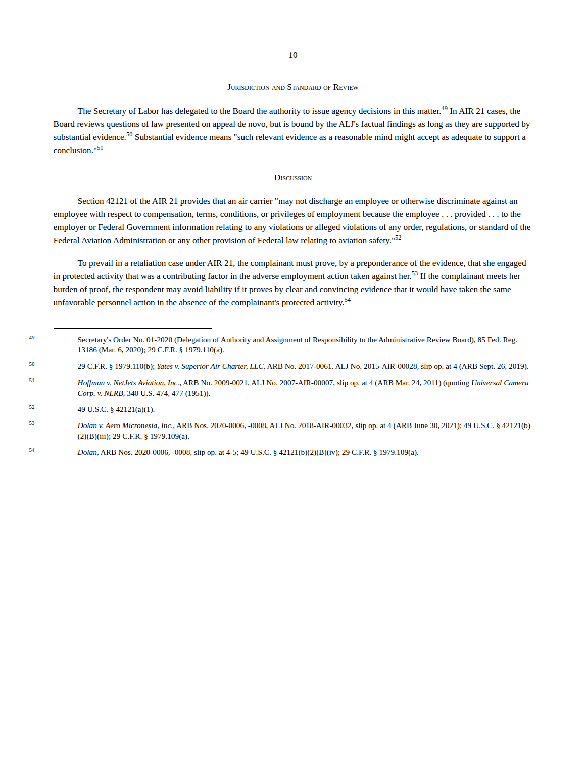10
Jurisdiction and Standard of Review
The Secretary of Labor has delegated to the Board the authority to issue agency decisions in this matter.49 In AIR 21 cases, the Board reviews questions of law presented on appeal de novo, but is bound by the ALJ's factual findings as long as they are supported by substantial evidence.50 Substantial evidence means "such relevant evidence as a reasonable mind might accept as adequate to support a conclusion."51
Discussion
Section 42121 of the AIR 21 provides that an air carrier "may not discharge an employee or otherwise discriminate against an employee with respect to compensation, terms, conditions, or privileges of employment because the employee . . . provided . . . to the employer or Federal Government information relating to any violations or alleged violations of any order, regulations, or standard of the Federal Aviation Administration or any other provision of Federal law relating to aviation safety."52
To prevail in a retaliation case under AIR 21, the complainant must prove, by a preponderance of the evidence, that she engaged in protected activity that was a contributing factor in the adverse employment action taken against her.53 If the complainant meets her burden of proof, the respondent may avoid liability if it proves by clear and convincing evidence that it would have taken the same unfavorable personnel action in the absence of the complainant's protected activity.54
49 Secretary's Order No. 01-2020 (Delegation of Authority and Assignment of Responsibility to the Administrative Review Board), 85 Fed. Reg. 13186 (Mar. 6, 2020); 29 C.F.R. § 1979.110(a).
5029 C.F.R. § 1979.110(b); Yates v. Superior Air Charter, LLC, ARB No. 2017-0061, ALJ No. 2015-AIR-00028, slip op. at 4 (ARB Sept. 26, 2019).
51 Hoffman v. NetJets Aviation, Inc., ARB No. 2009-0021, ALJ No. 2007-AIR-00007, slip op. at 4 (ARB Mar. 24, 2011) (quoting Universal Camera Corp. v. NLRB, 340 U.S. 474, 477 (1951)).
5249 U.S.C. § 42121(a)(1).
53 Dolan v. Aero Micronesia, Inc., ARB Nos. 2020-0006, -0008, ALJ No. 2018-AIR-00032, slip op. at 4 (ARB June 30, 2021); 49 U.S.C. § 42121(b)(2)(B)(iii); 29 C.F.R. § 1979.109(a).
54 Dolan, ARB Nos. 2020-0006, -0008, slip op. at 4-5; 49 U.S.C. § 42121(b)(2)(B)(iv); 29 C.F.R. § 1979.109(a).